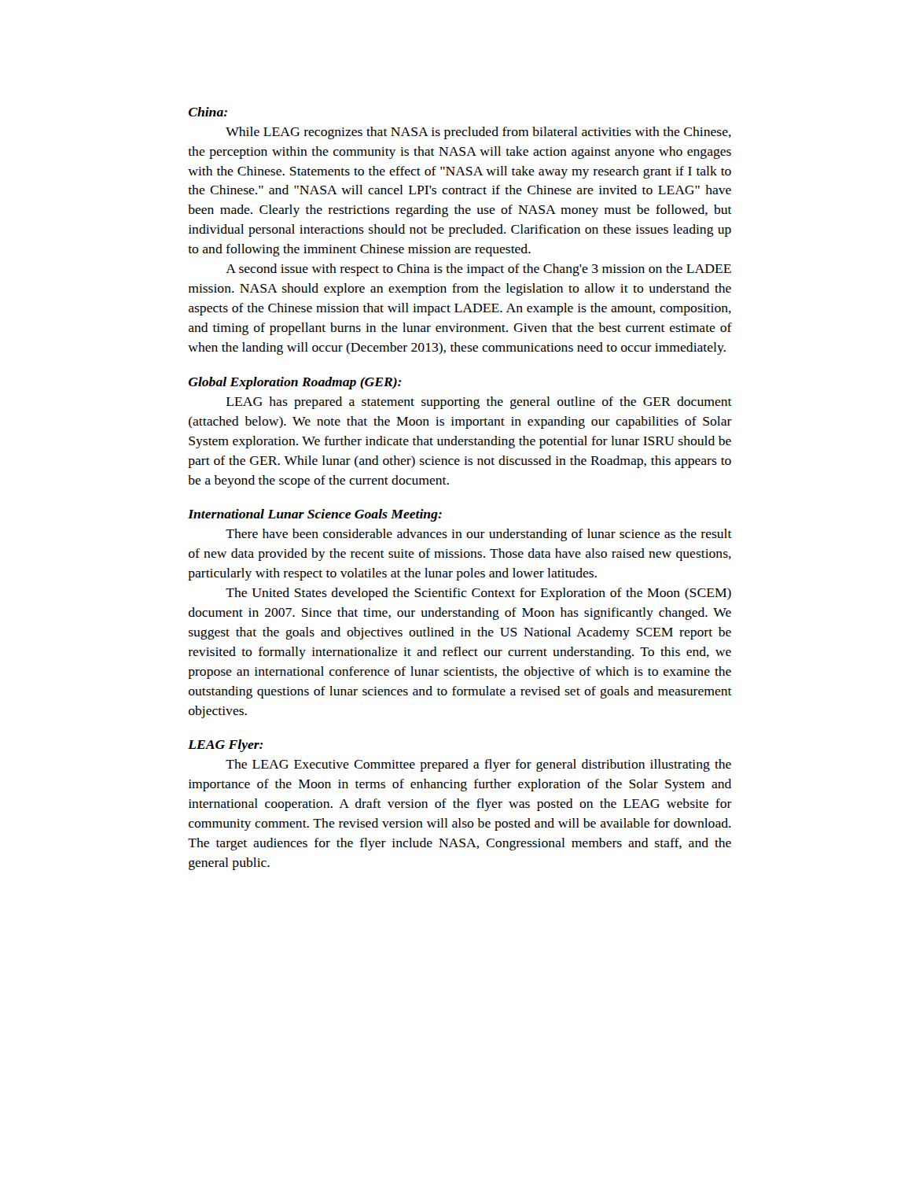China:
While LEAG recognizes that NASA is precluded from bilateral activities with the Chinese, the perception within the community is that NASA will take action against anyone who engages with the Chinese. Statements to the effect of "NASA will take away my research grant if I talk to the Chinese." and "NASA will cancel LPI's contract if the Chinese are invited to LEAG" have been made. Clearly the restrictions regarding the use of NASA money must be followed, but individual personal interactions should not be precluded. Clarification on these issues leading up to and following the imminent Chinese mission are requested.
A second issue with respect to China is the impact of the Chang'e 3 mission on the LADEE mission. NASA should explore an exemption from the legislation to allow it to understand the aspects of the Chinese mission that will impact LADEE. An example is the amount, composition, and timing of propellant burns in the lunar environment. Given that the best current estimate of when the landing will occur (December 2013), these communications need to occur immediately.
Global Exploration Roadmap (GER):
LEAG has prepared a statement supporting the general outline of the GER document (attached below). We note that the Moon is important in expanding our capabilities of Solar System exploration. We further indicate that understanding the potential for lunar ISRU should be part of the GER. While lunar (and other) science is not discussed in the Roadmap, this appears to be a beyond the scope of the current document.
International Lunar Science Goals Meeting:
There have been considerable advances in our understanding of lunar science as the result of new data provided by the recent suite of missions. Those data have also raised new questions, particularly with respect to volatiles at the lunar poles and lower latitudes.
The United States developed the Scientific Context for Exploration of the Moon (SCEM) document in 2007. Since that time, our understanding of Moon has significantly changed. We suggest that the goals and objectives outlined in the US National Academy SCEM report be revisited to formally internationalize it and reflect our current understanding. To this end, we propose an international conference of lunar scientists, the objective of which is to examine the outstanding questions of lunar sciences and to formulate a revised set of goals and measurement objectives.
LEAG Flyer:
The LEAG Executive Committee prepared a flyer for general distribution illustrating the importance of the Moon in terms of enhancing further exploration of the Solar System and international cooperation. A draft version of the flyer was posted on the LEAG website for community comment. The revised version will also be posted and will be available for download. The target audiences for the flyer include NASA, Congressional members and staff, and the general public.